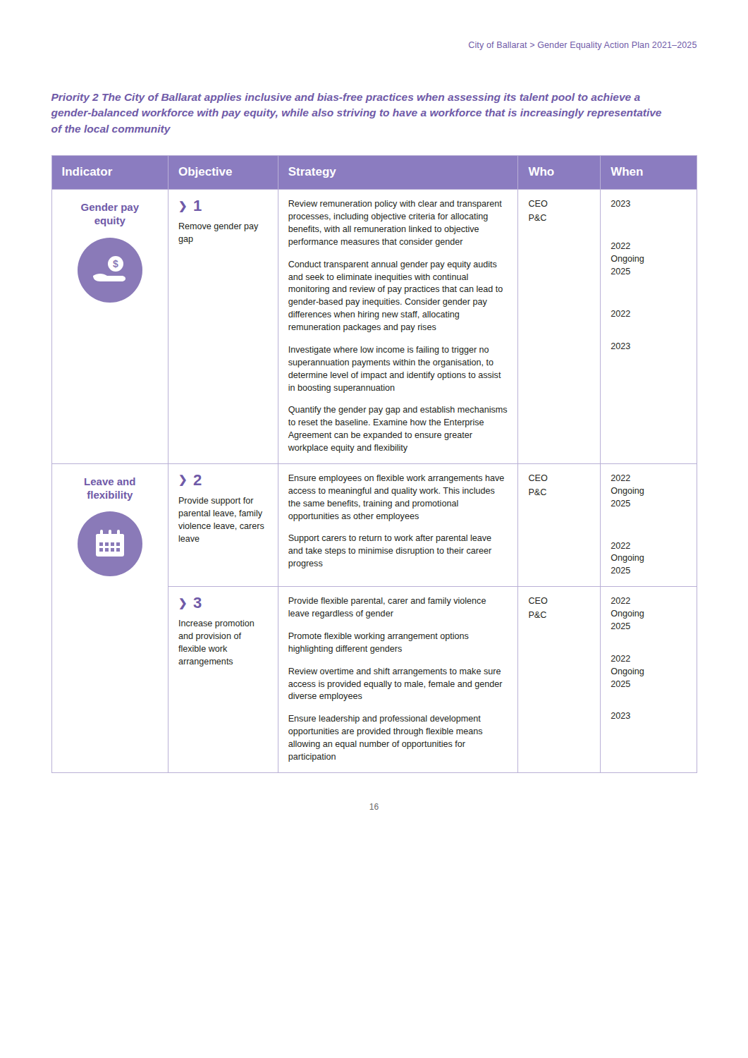City of Ballarat > Gender Equality Action Plan 2021–2025
Priority 2 The City of Ballarat applies inclusive and bias-free practices when assessing its talent pool to achieve a gender-balanced workforce with pay equity, while also striving to have a workforce that is increasingly representative of the local community
| Indicator | Objective | Strategy | Who | When |
| --- | --- | --- | --- | --- |
| Gender pay equity $ | ❯ 1 Remove gender pay gap | Review remuneration policy with clear and transparent processes, including objective criteria for allocating benefits, with all remuneration linked to objective performance measures that consider gender Conduct transparent annual gender pay equity audits and seek to eliminate inequities with continual monitoring and review of pay practices that can lead to gender-based pay inequities. Consider gender pay differences when hiring new staff, allocating remuneration packages and pay rises Investigate where low income is failing to trigger no superannuation payments within the organisation, to determine level of impact and identify options to assist in boosting superannuation Quantify the gender pay gap and establish mechanisms to reset the baseline. Examine how the Enterprise Agreement can be expanded to ensure greater workplace equity and flexibility | CEO P&C | 2023 2022 Ongoing 2025 2022 2023 |
| Leave and flexibility | ❯ 2 Provide support for parental leave, family violence leave, carers leave | Ensure employees on flexible work arrangements have access to meaningful and quality work. This includes the same benefits, training and promotional opportunities as other employees Support carers to return to work after parental leave and take steps to minimise disruption to their career progress | CEO P&C | 2022 Ongoing 2025 2022 Ongoing 2025 |
| ❯ 3 Increase promotion and provision of flexible work arrangements | Provide flexible parental, carer and family violence leave regardless of gender Promote flexible working arrangement options highlighting different genders Review overtime and shift arrangements to make sure access is provided equally to male, female and gender diverse employees Ensure leadership and professional development opportunities are provided through flexible means allowing an equal number of opportunities for participation | CEO P&C | 2022 Ongoing 2025 2022 Ongoing 2025 2023 |
16